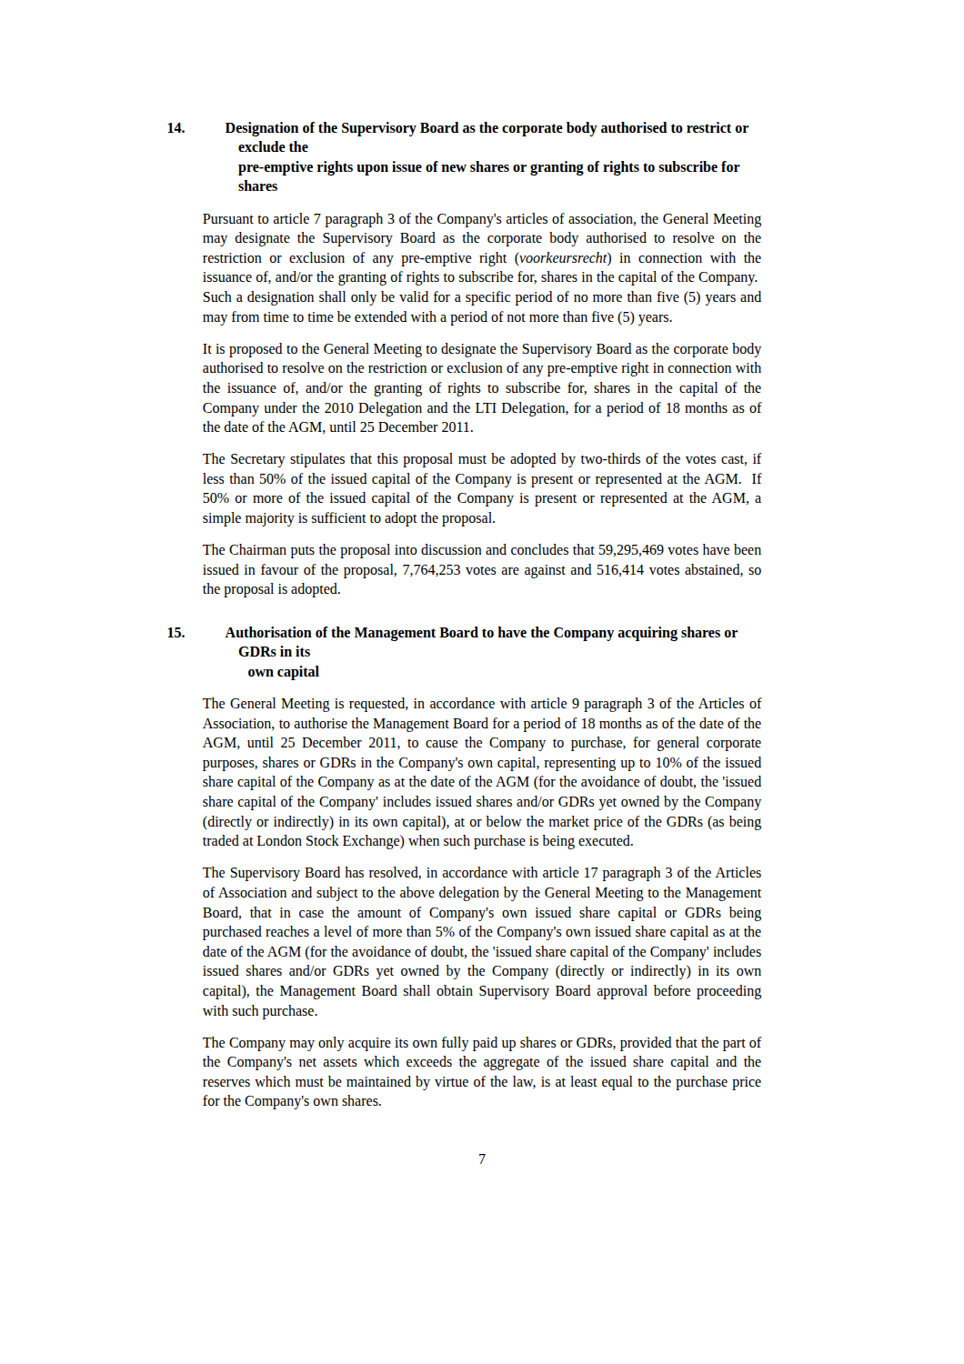14. Designation of the Supervisory Board as the corporate body authorised to restrict or exclude the
pre-emptive rights upon issue of new shares or granting of rights to subscribe for shares
Pursuant to article 7 paragraph 3 of the Company's articles of association, the General Meeting may designate the Supervisory Board as the corporate body authorised to resolve on the restriction or exclusion of any pre-emptive right (voorkeursrecht) in connection with the issuance of, and/or the granting of rights to subscribe for, shares in the capital of the Company. Such a designation shall only be valid for a specific period of no more than five (5) years and may from time to time be extended with a period of not more than five (5) years.
It is proposed to the General Meeting to designate the Supervisory Board as the corporate body authorised to resolve on the restriction or exclusion of any pre-emptive right in connection with the issuance of, and/or the granting of rights to subscribe for, shares in the capital of the Company under the 2010 Delegation and the LTI Delegation, for a period of 18 months as of the date of the AGM, until 25 December 2011.
The Secretary stipulates that this proposal must be adopted by two-thirds of the votes cast, if less than 50% of the issued capital of the Company is present or represented at the AGM. If 50% or more of the issued capital of the Company is present or represented at the AGM, a simple majority is sufficient to adopt the proposal.
The Chairman puts the proposal into discussion and concludes that 59,295,469 votes have been issued in favour of the proposal, 7,764,253 votes are against and 516,414 votes abstained, so the proposal is adopted.
15. Authorisation of the Management Board to have the Company acquiring shares or GDRs in its
own capital
The General Meeting is requested, in accordance with article 9 paragraph 3 of the Articles of Association, to authorise the Management Board for a period of 18 months as of the date of the AGM, until 25 December 2011, to cause the Company to purchase, for general corporate purposes, shares or GDRs in the Company's own capital, representing up to 10% of the issued share capital of the Company as at the date of the AGM (for the avoidance of doubt, the 'issued share capital of the Company' includes issued shares and/or GDRs yet owned by the Company (directly or indirectly) in its own capital), at or below the market price of the GDRs (as being traded at London Stock Exchange) when such purchase is being executed.
The Supervisory Board has resolved, in accordance with article 17 paragraph 3 of the Articles of Association and subject to the above delegation by the General Meeting to the Management Board, that in case the amount of Company's own issued share capital or GDRs being purchased reaches a level of more than 5% of the Company's own issued share capital as at the date of the AGM (for the avoidance of doubt, the 'issued share capital of the Company' includes issued shares and/or GDRs yet owned by the Company (directly or indirectly) in its own capital), the Management Board shall obtain Supervisory Board approval before proceeding with such purchase.
The Company may only acquire its own fully paid up shares or GDRs, provided that the part of the Company's net assets which exceeds the aggregate of the issued share capital and the reserves which must be maintained by virtue of the law, is at least equal to the purchase price for the Company's own shares.
7